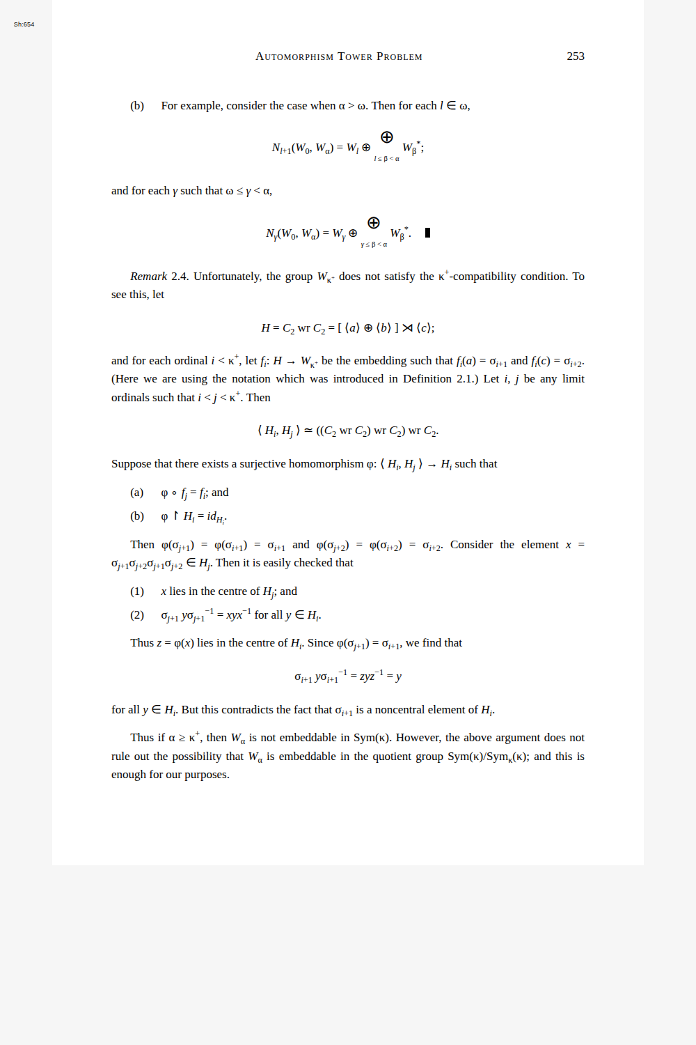Sh:654
Automorphism Tower Problem 253
(b) For example, consider the case when α > ω. Then for each l ∈ ω,
Nl+1(W0, Wα) = Wl ⊕ ⊕
l ≤ β < α Wβ*;
and for each γ such that ω ≤ γ < α,
Nγ(W0, Wα) = Wγ ⊕ ⊕
γ ≤ β < α Wβ*.
Remark 2.4. Unfortunately, the group Wκ+ does not satisfy the κ+-compatibility condition. To see this, let
H = C2 wr C2 = [ ⟨a⟩ ⊕ ⟨b⟩ ] ⋊ ⟨c⟩;
and for each ordinal i < κ+, let fi: H → Wκ+ be the embedding such that fi(a) = σi+1 and fi(c) = σi+2. (Here we are using the notation which was introduced in Definition 2.1.) Let i, j be any limit ordinals such that i < j < κ+. Then
⟨ Hi, Hj ⟩ ≃ ((C2 wr C2) wr C2) wr C2.
Suppose that there exists a surjective homomorphism φ: ⟨ Hi, Hj ⟩ → Hi such that
(a) φ ∘ fj = fi; and
(b) φ ↾ Hi = idHi.
Then φ(σj+1) = φ(σi+1) = σi+1 and φ(σj+2) = φ(σi+2) = σi+2. Consider the element x = σj+1σj+2σj+1σj+2 ∈ Hj. Then it is easily checked that
(1) x lies in the centre of Hj; and
(2) σj+1 yσj+1−1 = xyx−1 for all y ∈ Hi.
Thus z = φ(x) lies in the centre of Hi. Since φ(σj+1) = σi+1, we find that
σi+1 yσi+1−1 = zyz−1 = y
for all y ∈ Hi. But this contradicts the fact that σi+1 is a noncentral element of Hi.
Thus if α ≥ κ+, then Wα is not embeddable in Sym(κ). However, the above argument does not rule out the possibility that Wα is embeddable in the quotient group Sym(κ)/Symκ(κ); and this is enough for our purposes.